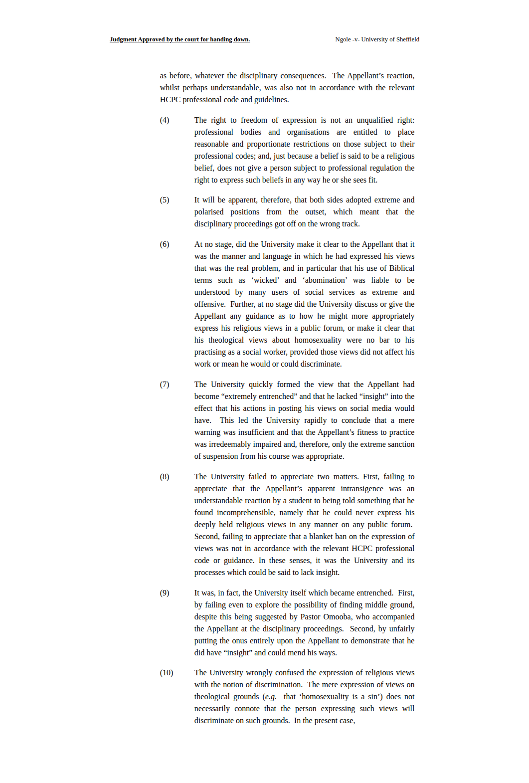Judgment Approved by the court for handing down. Ngole -v- University of Sheffield
as before, whatever the disciplinary consequences. The Appellant’s reaction, whilst perhaps understandable, was also not in accordance with the relevant HCPC professional code and guidelines.
(4) The right to freedom of expression is not an unqualified right: professional bodies and organisations are entitled to place reasonable and proportionate restrictions on those subject to their professional codes; and, just because a belief is said to be a religious belief, does not give a person subject to professional regulation the right to express such beliefs in any way he or she sees fit.
(5) It will be apparent, therefore, that both sides adopted extreme and polarised positions from the outset, which meant that the disciplinary proceedings got off on the wrong track.
(6) At no stage, did the University make it clear to the Appellant that it was the manner and language in which he had expressed his views that was the real problem, and in particular that his use of Biblical terms such as ‘wicked’ and ‘abomination’ was liable to be understood by many users of social services as extreme and offensive. Further, at no stage did the University discuss or give the Appellant any guidance as to how he might more appropriately express his religious views in a public forum, or make it clear that his theological views about homosexuality were no bar to his practising as a social worker, provided those views did not affect his work or mean he would or could discriminate.
(7) The University quickly formed the view that the Appellant had become “extremely entrenched” and that he lacked “insight” into the effect that his actions in posting his views on social media would have. This led the University rapidly to conclude that a mere warning was insufficient and that the Appellant’s fitness to practice was irredeemably impaired and, therefore, only the extreme sanction of suspension from his course was appropriate.
(8) The University failed to appreciate two matters. First, failing to appreciate that the Appellant’s apparent intransigence was an understandable reaction by a student to being told something that he found incomprehensible, namely that he could never express his deeply held religious views in any manner on any public forum. Second, failing to appreciate that a blanket ban on the expression of views was not in accordance with the relevant HCPC professional code or guidance. In these senses, it was the University and its processes which could be said to lack insight.
(9) It was, in fact, the University itself which became entrenched. First, by failing even to explore the possibility of finding middle ground, despite this being suggested by Pastor Omooba, who accompanied the Appellant at the disciplinary proceedings. Second, by unfairly putting the onus entirely upon the Appellant to demonstrate that he did have “insight” and could mend his ways.
(10) The University wrongly confused the expression of religious views with the notion of discrimination. The mere expression of views on theological grounds (e.g. that ‘homosexuality is a sin’) does not necessarily connote that the person expressing such views will discriminate on such grounds. In the present case,